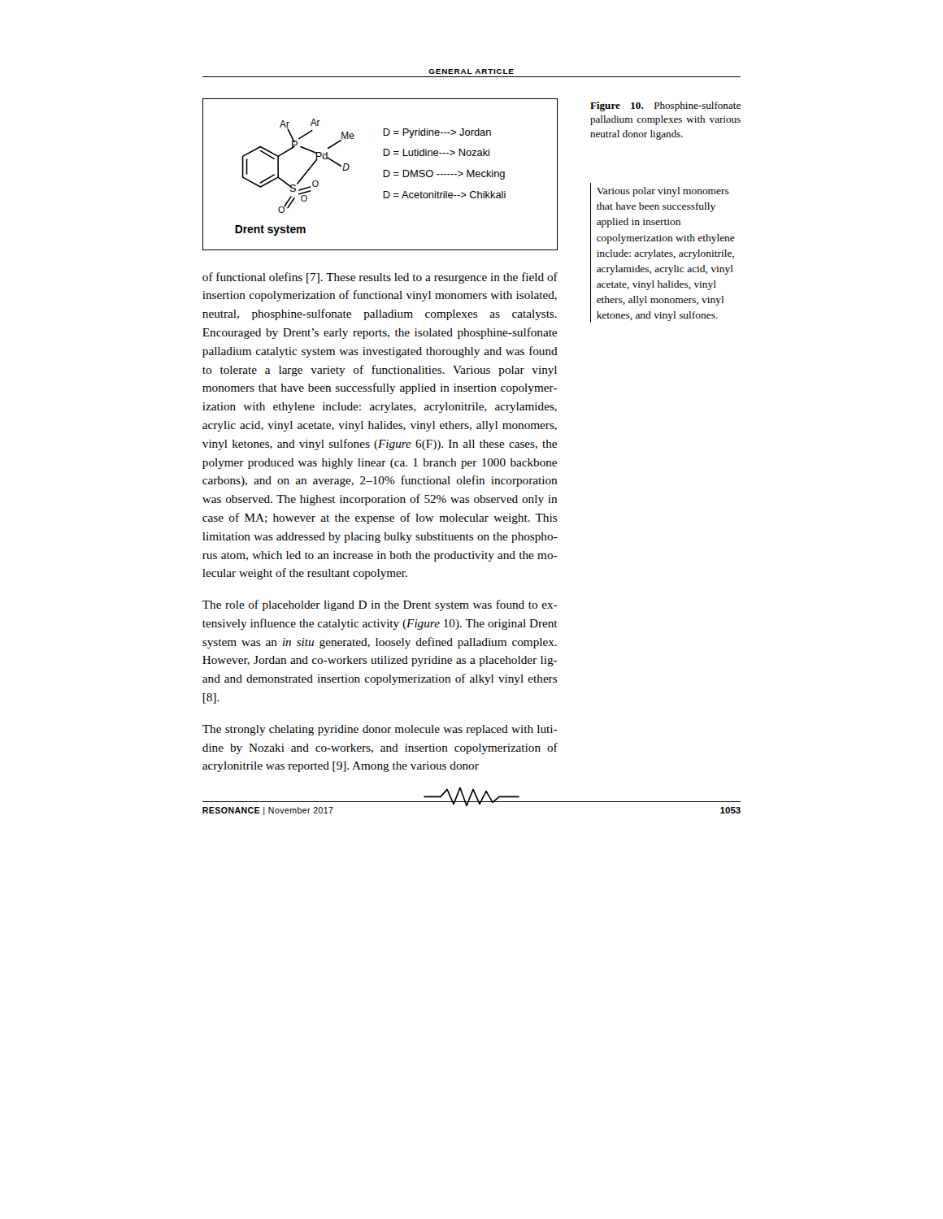GENERAL ARTICLE
Ar Ar P Pd Me D S O O O D = Pyridine---> Jordan D = Lutidine---> Nozaki D = DMSO ------> Mecking D = Acetonitrile--> Chikkali Drent system
of functional olefins [7]. These results led to a resurgence in the field of insertion copolymerization of functional vinyl monomers with isolated, neutral, phosphine-sulfonate palladium complexes as catalysts. Encouraged by Drent’s early reports, the isolated phosphine-sulfonate palladium catalytic system was investigated thoroughly and was found to tolerate a large variety of functionalities. Various polar vinyl monomers that have been successfully applied in insertion copolymerization with ethylene include: acrylates, acrylonitrile, acrylamides, acrylic acid, vinyl acetate, vinyl halides, vinyl ethers, allyl monomers, vinyl ketones, and vinyl sulfones (Figure 6(F)). In all these cases, the polymer produced was highly linear (ca. 1 branch per 1000 backbone carbons), and on an average, 2–10% functional olefin incorporation was observed. The highest incorporation of 52% was observed only in case of MA; however at the expense of low molecular weight. This limitation was addressed by placing bulky substituents on the phosphorus atom, which led to an increase in both the productivity and the molecular weight of the resultant copolymer.
The role of placeholder ligand D in the Drent system was found to extensively influence the catalytic activity (Figure 10). The original Drent system was an in situ generated, loosely defined palladium complex. However, Jordan and co-workers utilized pyridine as a placeholder ligand and demonstrated insertion copolymerization of alkyl vinyl ethers [8].
The strongly chelating pyridine donor molecule was replaced with lutidine by Nozaki and co-workers, and insertion copolymerization of acrylonitrile was reported [9]. Among the various donor
Figure 10. Phosphine-sulfonate palladium complexes with various neutral donor ligands.
Various polar vinyl monomers that have been successfully applied in insertion copolymerization with ethylene include: acrylates, acrylonitrile, acrylamides, acrylic acid, vinyl acetate, vinyl halides, vinyl ethers, allyl monomers, vinyl ketones, and vinyl sulfones.
RESONANCE | November 2017
1053